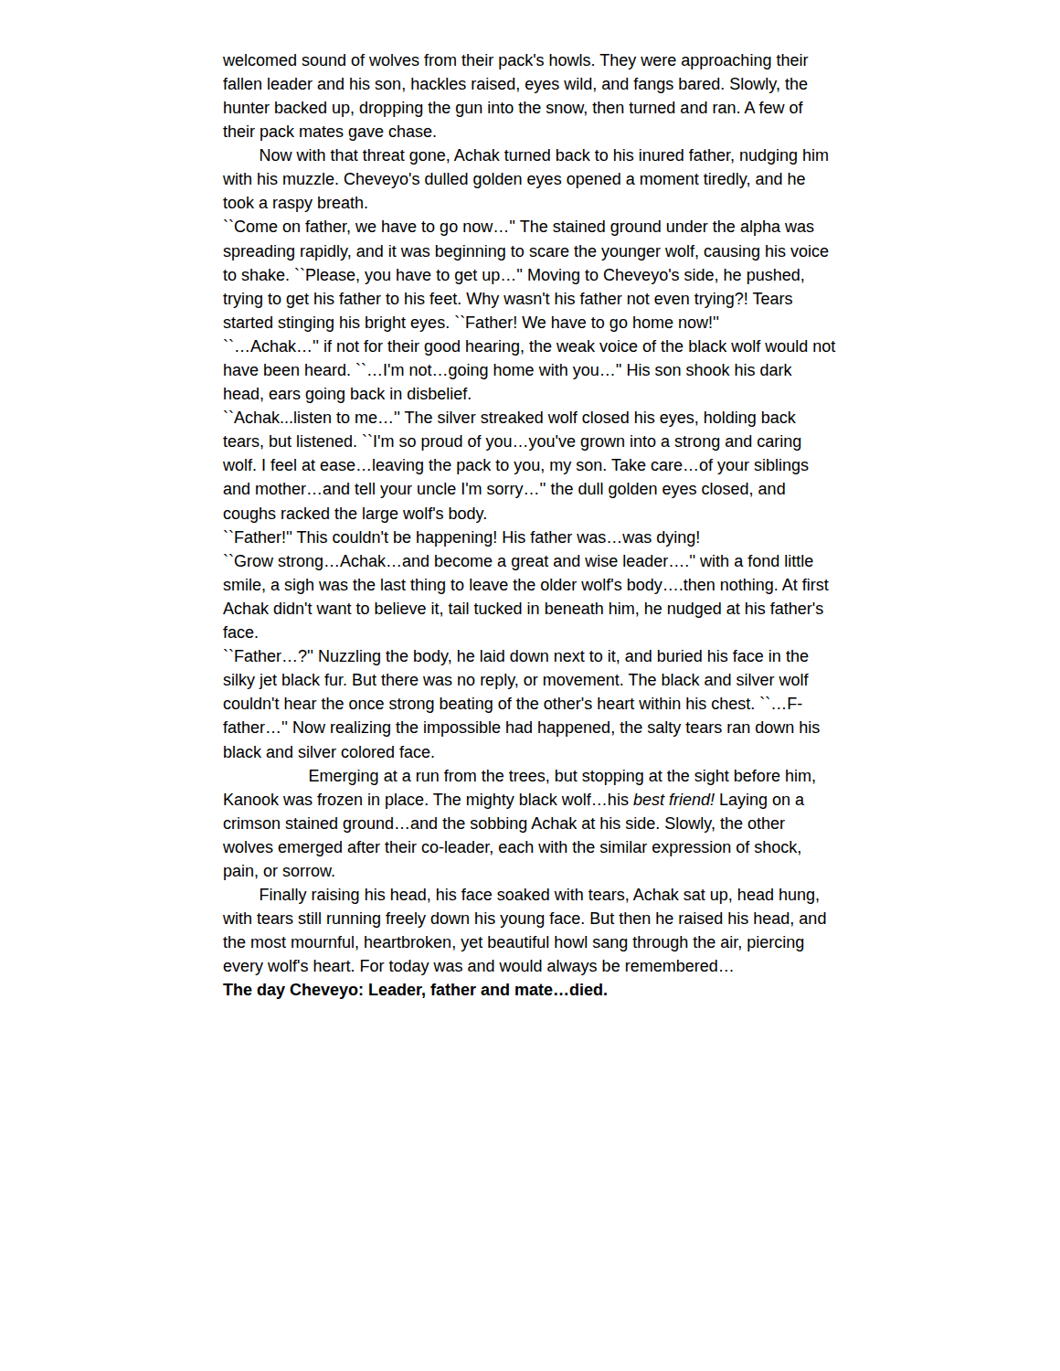welcomed sound of wolves from their pack's howls. They were approaching their fallen leader and his son, hackles raised, eyes wild, and fangs bared. Slowly, the hunter backed up, dropping the gun into the snow, then turned and ran. A few of their pack mates gave chase.
Now with that threat gone, Achak turned back to his inured father, nudging him with his muzzle. Cheveyo's dulled golden eyes opened a moment tiredly, and he took a raspy breath.
``Come on father, we have to go now…'' The stained ground under the alpha was spreading rapidly, and it was beginning to scare the younger wolf, causing his voice to shake. ``Please, you have to get up…'' Moving to Cheveyo's side, he pushed, trying to get his father to his feet. Why wasn't his father not even trying?! Tears started stinging his bright eyes. ``Father! We have to go home now!''
``…Achak…'' if not for their good hearing, the weak voice of the black wolf would not have been heard. ``…I'm not…going home with you…'' His son shook his dark head, ears going back in disbelief.
``Achak...listen to me…'' The silver streaked wolf closed his eyes, holding back tears, but listened. ``I'm so proud of you…you've grown into a strong and caring wolf. I feel at ease…leaving the pack to you, my son. Take care…of your siblings and mother…and tell your uncle I'm sorry…'' the dull golden eyes closed, and coughs racked the large wolf's body.
``Father!'' This couldn't be happening! His father was…was dying!
``Grow strong…Achak…and become a great and wise leader….'' with a fond little smile, a sigh was the last thing to leave the older wolf's body….then nothing. At first Achak didn't want to believe it, tail tucked in beneath him, he nudged at his father's face.
``Father…?'' Nuzzling the body, he laid down next to it, and buried his face in the silky jet black fur. But there was no reply, or movement. The black and silver wolf couldn't hear the once strong beating of the other's heart within his chest. ``…F-father…'' Now realizing the impossible had happened, the salty tears ran down his black and silver colored face.
Emerging at a run from the trees, but stopping at the sight before him, Kanook was frozen in place. The mighty black wolf…his best friend! Laying on a crimson stained ground…and the sobbing Achak at his side. Slowly, the other wolves emerged after their co-leader, each with the similar expression of shock, pain, or sorrow.
Finally raising his head, his face soaked with tears, Achak sat up, head hung, with tears still running freely down his young face. But then he raised his head, and the most mournful, heartbroken, yet beautiful howl sang through the air, piercing every wolf's heart. For today was and would always be remembered…
The day Cheveyo: Leader, father and mate…died.